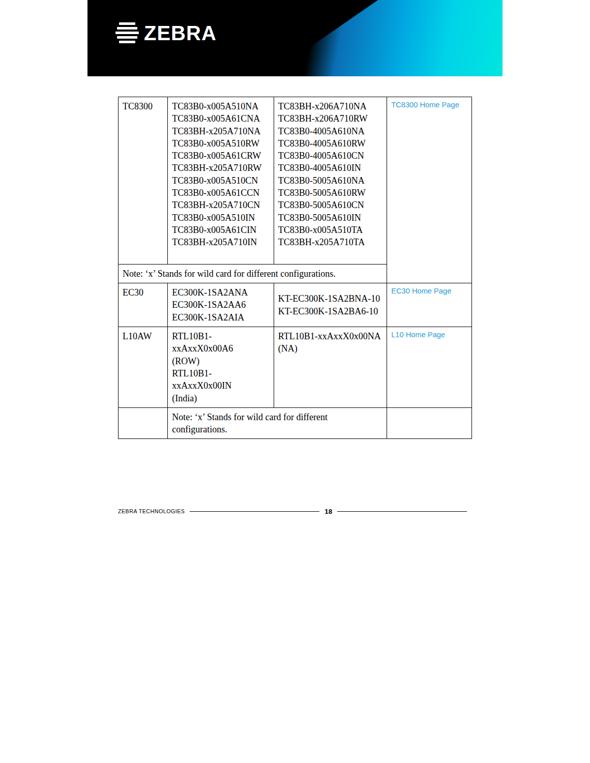ZEBRA
| TC8300 | TC83B0-x005A510NA TC83B0-x005A61CNA TC83BH-x205A710NA TC83B0-x005A510RW TC83B0-x005A61CRW TC83BH-x205A710RW TC83B0-x005A510CN TC83B0-x005A61CCN TC83BH-x205A710CN TC83B0-x005A510IN TC83B0-x005A61CIN TC83BH-x205A710IN | TC83BH-x206A710NA TC83BH-x206A710RW TC83B0-4005A610NA TC83B0-4005A610RW TC83B0-4005A610CN TC83B0-4005A610IN TC83B0-5005A610NA TC83B0-5005A610RW TC83B0-5005A610CN TC83B0-5005A610IN TC83B0-x005A510TA TC83BH-x205A710TA | TC8300 Home Page |
| Note: ‘x’ Stands for wild card for different configurations. |
| EC30 | EC300K-1SA2ANA EC300K-1SA2AA6 EC300K-1SA2AIA | KT-EC300K-1SA2BNA-10 KT-EC300K-1SA2BA6-10 | EC30 Home Page |
| L10AW | RTL10B1-xxAxxX0x00A6 (ROW) RTL10B1-xxAxxX0x00IN (India) | RTL10B1-xxAxxX0x00NA (NA) | L10 Home Page |
| | Note: ‘x’ Stands for wild card for different configurations. | |
ZEBRA TECHNOLOGIES
18